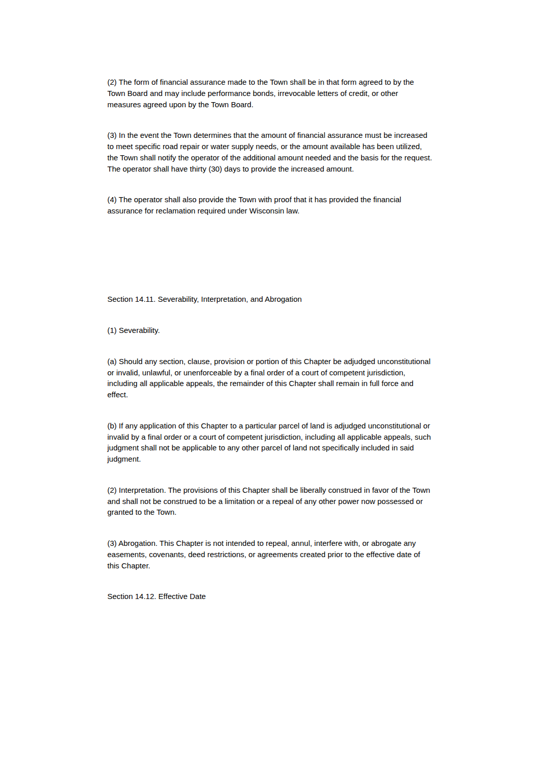(2) The form of financial assurance made to the Town shall be in that form agreed to by the Town Board and may include performance bonds, irrevocable letters of credit, or other measures agreed upon by the Town Board.
(3) In the event the Town determines that the amount of financial assurance must be increased to meet specific road repair or water supply needs, or the amount available has been utilized, the Town shall notify the operator of the additional amount needed and the basis for the request. The operator shall have thirty (30) days to provide the increased amount.
(4) The operator shall also provide the Town with proof that it has provided the financial assurance for reclamation required under Wisconsin law.
Section 14.11. Severability, Interpretation, and Abrogation
(1) Severability.
(a) Should any section, clause, provision or portion of this Chapter be adjudged unconstitutional or invalid, unlawful, or unenforceable by a final order of a court of competent jurisdiction, including all applicable appeals, the remainder of this Chapter shall remain in full force and effect.
(b) If any application of this Chapter to a particular parcel of land is adjudged unconstitutional or invalid by a final order or a court of competent jurisdiction, including all applicable appeals, such judgment shall not be applicable to any other parcel of land not specifically included in said judgment.
(2) Interpretation. The provisions of this Chapter shall be liberally construed in favor of the Town and shall not be construed to be a limitation or a repeal of any other power now possessed or granted to the Town.
(3) Abrogation. This Chapter is not intended to repeal, annul, interfere with, or abrogate any easements, covenants, deed restrictions, or agreements created prior to the effective date of this Chapter.
Section 14.12. Effective Date